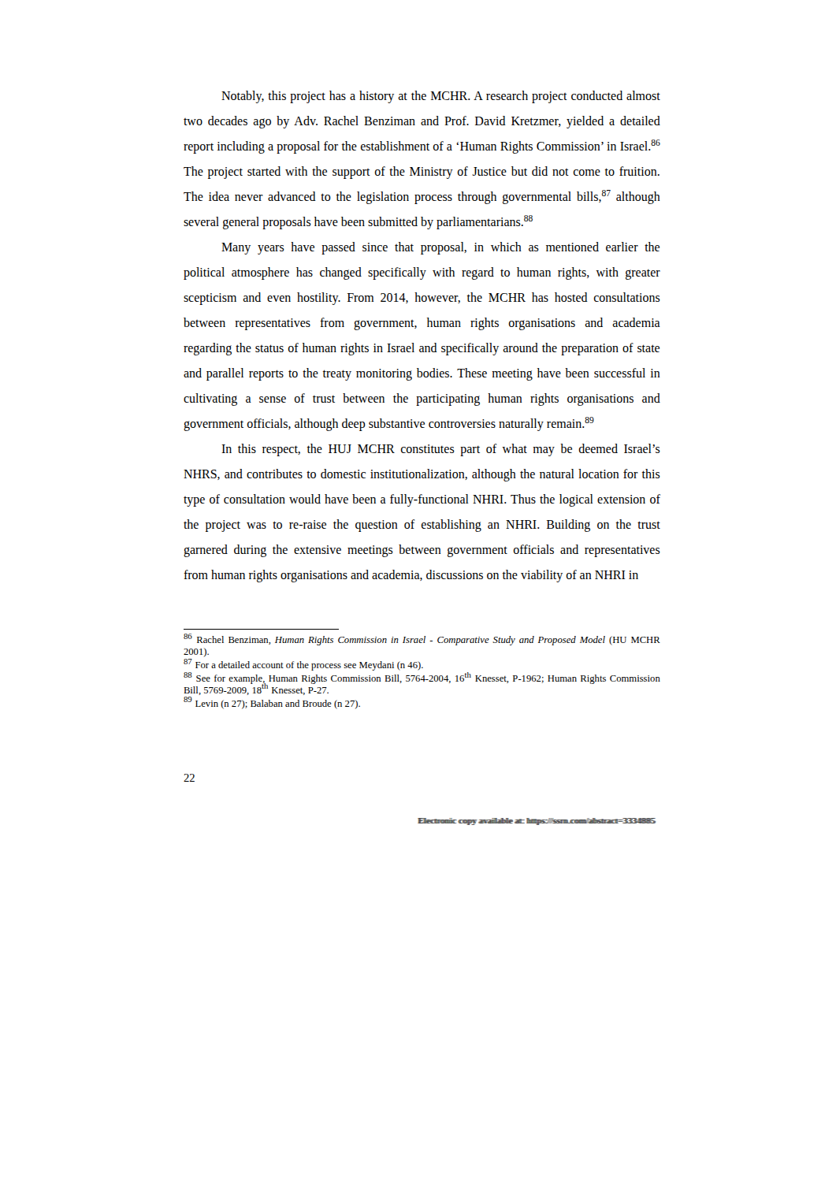Notably, this project has a history at the MCHR. A research project conducted almost two decades ago by Adv. Rachel Benziman and Prof. David Kretzmer, yielded a detailed report including a proposal for the establishment of a ‘Human Rights Commission’ in Israel.86 The project started with the support of the Ministry of Justice but did not come to fruition. The idea never advanced to the legislation process through governmental bills,87 although several general proposals have been submitted by parliamentarians.88
Many years have passed since that proposal, in which as mentioned earlier the political atmosphere has changed specifically with regard to human rights, with greater scepticism and even hostility. From 2014, however, the MCHR has hosted consultations between representatives from government, human rights organisations and academia regarding the status of human rights in Israel and specifically around the preparation of state and parallel reports to the treaty monitoring bodies. These meeting have been successful in cultivating a sense of trust between the participating human rights organisations and government officials, although deep substantive controversies naturally remain.89
In this respect, the HUJ MCHR constitutes part of what may be deemed Israel’s NHRS, and contributes to domestic institutionalization, although the natural location for this type of consultation would have been a fully-functional NHRI. Thus the logical extension of the project was to re-raise the question of establishing an NHRI. Building on the trust garnered during the extensive meetings between government officials and representatives from human rights organisations and academia, discussions on the viability of an NHRI in
86 Rachel Benziman, Human Rights Commission in Israel - Comparative Study and Proposed Model (HU MCHR 2001).
87 For a detailed account of the process see Meydani (n 46).
88 See for example, Human Rights Commission Bill, 5764-2004, 16th Knesset, P-1962; Human Rights Commission Bill, 5769-2009, 18th Knesset, P-27.
89 Levin (n 27); Balaban and Broude (n 27).
22
Electronic copy available at: https://ssrn.com/abstract=3334885 Electronic copy available at: https://ssrn.com/abstract=3334885 Electronic copy available at: https://ssrn.com/abstract=3334885 Electronic copy available at: https://ssrn.com/abstract=3334885